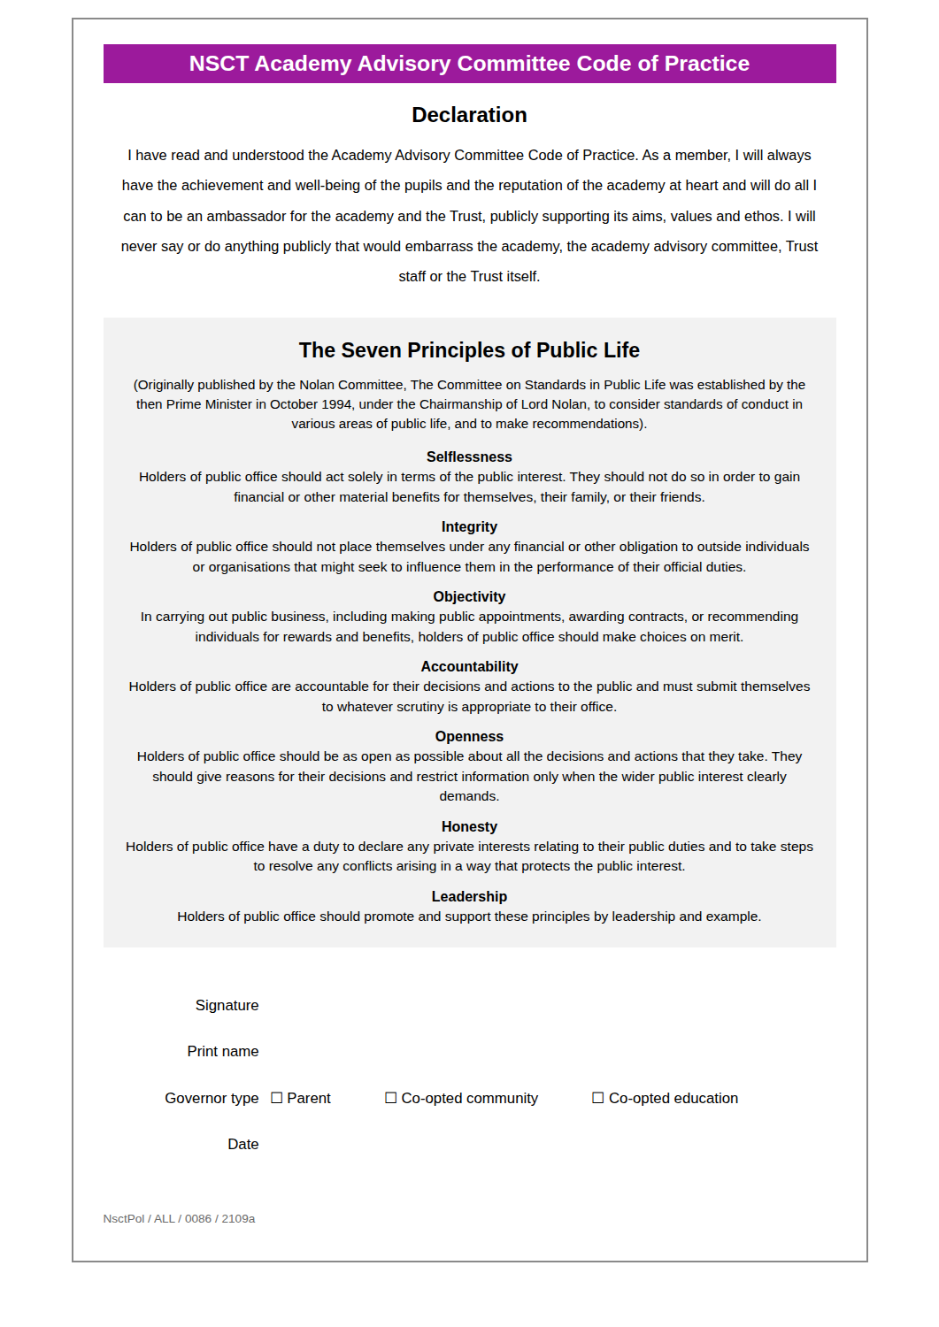NSCT Academy Advisory Committee Code of Practice
Declaration
I have read and understood the Academy Advisory Committee Code of Practice. As a member, I will always have the achievement and well-being of the pupils and the reputation of the academy at heart and will do all I can to be an ambassador for the academy and the Trust, publicly supporting its aims, values and ethos. I will never say or do anything publicly that would embarrass the academy, the academy advisory committee, Trust staff or the Trust itself.
The Seven Principles of Public Life
(Originally published by the Nolan Committee, The Committee on Standards in Public Life was established by the then Prime Minister in October 1994, under the Chairmanship of Lord Nolan, to consider standards of conduct in various areas of public life, and to make recommendations).
Selflessness
Holders of public office should act solely in terms of the public interest. They should not do so in order to gain financial or other material benefits for themselves, their family, or their friends.
Integrity
Holders of public office should not place themselves under any financial or other obligation to outside individuals or organisations that might seek to influence them in the performance of their official duties.
Objectivity
In carrying out public business, including making public appointments, awarding contracts, or recommending individuals for rewards and benefits, holders of public office should make choices on merit.
Accountability
Holders of public office are accountable for their decisions and actions to the public and must submit themselves to whatever scrutiny is appropriate to their office.
Openness
Holders of public office should be as open as possible about all the decisions and actions that they take. They should give reasons for their decisions and restrict information only when the wider public interest clearly demands.
Honesty
Holders of public office have a duty to declare any private interests relating to their public duties and to take steps to resolve any conflicts arising in a way that protects the public interest.
Leadership
Holders of public office should promote and support these principles by leadership and example.
| Signature | |
| Print name | |
| Governor type | ☐ Parent ☐ Co-opted community ☐ Co-opted education |
| Date | |
NsctPol / ALL / 0086 / 2109a